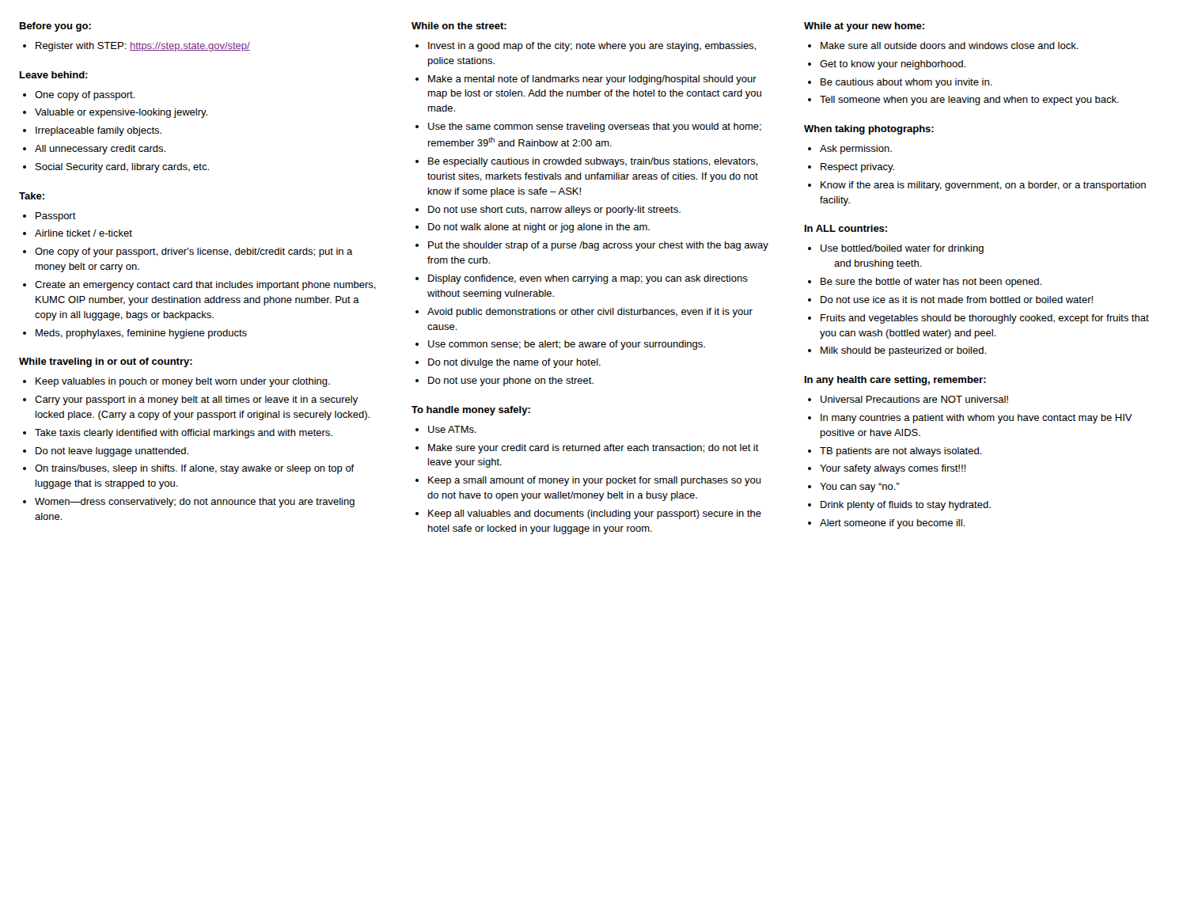Before you go:
Register with STEP: https://step.state.gov/step/
Leave behind:
One copy of passport.
Valuable or expensive-looking jewelry.
Irreplaceable family objects.
All unnecessary credit cards.
Social Security card, library cards, etc.
Take:
Passport
Airline ticket / e-ticket
One copy of your passport, driver's license, debit/credit cards; put in a money belt or carry on.
Create an emergency contact card that includes important phone numbers, KUMC OIP number, your destination address and phone number. Put a copy in all luggage, bags or backpacks.
Meds, prophylaxes, feminine hygiene products
While traveling in or out of country:
Keep valuables in pouch or money belt worn under your clothing.
Carry your passport in a money belt at all times or leave it in a securely locked place. (Carry a copy of your passport if original is securely locked).
Take taxis clearly identified with official markings and with meters.
Do not leave luggage unattended.
On trains/buses, sleep in shifts. If alone, stay awake or sleep on top of luggage that is strapped to you.
Women—dress conservatively; do not announce that you are traveling alone.
While on the street:
Invest in a good map of the city; note where you are staying, embassies, police stations.
Make a mental note of landmarks near your lodging/hospital should your map be lost or stolen. Add the number of the hotel to the contact card you made.
Use the same common sense traveling overseas that you would at home; remember 39th and Rainbow at 2:00 am.
Be especially cautious in crowded subways, train/bus stations, elevators, tourist sites, markets festivals and unfamiliar areas of cities. If you do not know if some place is safe – ASK!
Do not use short cuts, narrow alleys or poorly-lit streets.
Do not walk alone at night or jog alone in the am.
Put the shoulder strap of a purse /bag across your chest with the bag away from the curb.
Display confidence, even when carrying a map; you can ask directions without seeming vulnerable.
Avoid public demonstrations or other civil disturbances, even if it is your cause.
Use common sense; be alert; be aware of your surroundings.
Do not divulge the name of your hotel.
Do not use your phone on the street.
To handle money safely:
Use ATMs.
Make sure your credit card is returned after each transaction; do not let it leave your sight.
Keep a small amount of money in your pocket for small purchases so you do not have to open your wallet/money belt in a busy place.
Keep all valuables and documents (including your passport) secure in the hotel safe or locked in your luggage in your room.
While at your new home:
Make sure all outside doors and windows close and lock.
Get to know your neighborhood.
Be cautious about whom you invite in.
Tell someone when you are leaving and when to expect you back.
When taking photographs:
Ask permission.
Respect privacy.
Know if the area is military, government, on a border, or a transportation facility.
In ALL countries:
Use bottled/boiled water for drinking and brushing teeth.
Be sure the bottle of water has not been opened.
Do not use ice as it is not made from bottled or boiled water!
Fruits and vegetables should be thoroughly cooked, except for fruits that you can wash (bottled water) and peel.
Milk should be pasteurized or boiled.
In any health care setting, remember:
Universal Precautions are NOT universal!
In many countries a patient with whom you have contact may be HIV positive or have AIDS.
TB patients are not always isolated.
Your safety always comes first!!!
You can say “no.”
Drink plenty of fluids to stay hydrated.
Alert someone if you become ill.